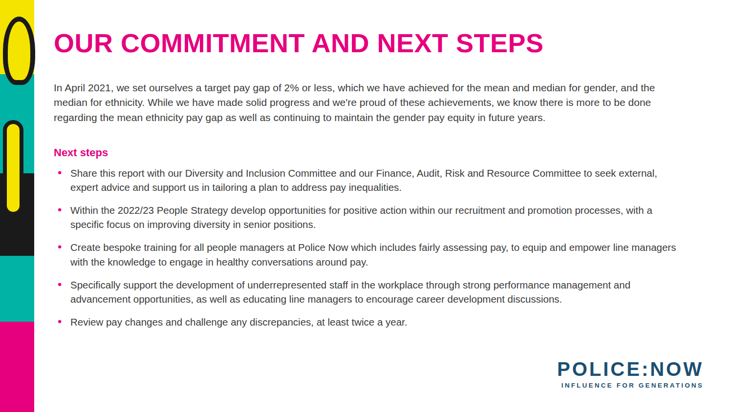Our commitment and next steps
In April 2021, we set ourselves a target pay gap of 2% or less, which we have achieved for the mean and median for gender, and the median for ethnicity. While we have made solid progress and we're proud of these achievements, we know there is more to be done regarding the mean ethnicity pay gap as well as continuing to maintain the gender pay equity in future years.
Next steps
Share this report with our Diversity and Inclusion Committee and our Finance, Audit, Risk and Resource Committee to seek external, expert advice and support us in tailoring a plan to address pay inequalities.
Within the 2022/23 People Strategy develop opportunities for positive action within our recruitment and promotion processes, with a specific focus on improving diversity in senior positions.
Create bespoke training for all people managers at Police Now which includes fairly assessing pay, to equip and empower line managers with the knowledge to engage in healthy conversations around pay.
Specifically support the development of underrepresented staff in the workplace through strong performance management and advancement opportunities, as well as educating line managers to encourage career development discussions.
Review pay changes and challenge any discrepancies, at least twice a year.
POLICE: NOW
INFLUENCE FOR GENERATIONS